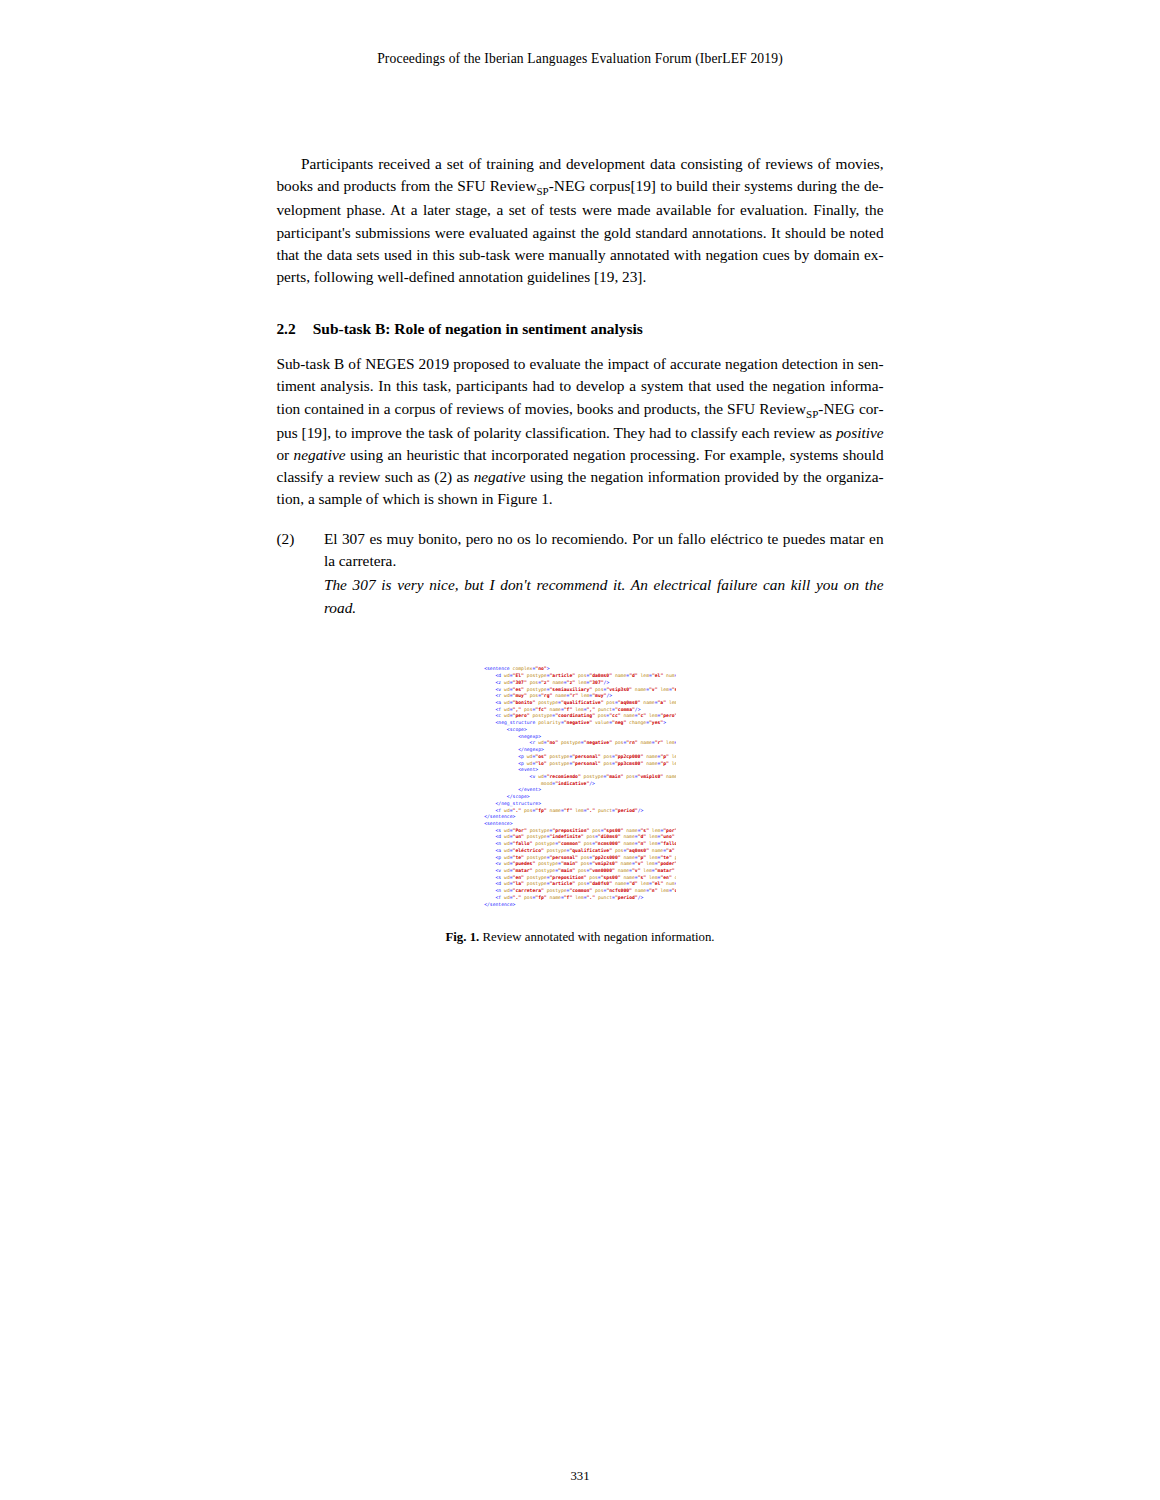Proceedings of the Iberian Languages Evaluation Forum (IberLEF 2019)
Participants received a set of training and development data consisting of reviews of movies, books and products from the SFU ReviewSP-NEG corpus[19] to build their systems during the development phase. At a later stage, a set of tests were made available for evaluation. Finally, the participant's submissions were evaluated against the gold standard annotations. It should be noted that the data sets used in this sub-task were manually annotated with negation cues by domain experts, following well-defined annotation guidelines [19, 23].
2.2 Sub-task B: Role of negation in sentiment analysis
Sub-task B of NEGES 2019 proposed to evaluate the impact of accurate negation detection in sentiment analysis. In this task, participants had to develop a system that used the negation information contained in a corpus of reviews of movies, books and products, the SFU ReviewSP-NEG corpus [19], to improve the task of polarity classification. They had to classify each review as positive or negative using an heuristic that incorporated negation processing. For example, systems should classify a review such as (2) as negative using the negation information provided by the organization, a sample of which is shown in Figure 1.
(2)
El 307 es muy bonito, pero no os lo recomiendo. Por un fallo eléctrico te puedes matar en la carretera.
The 307 is very nice, but I don't recommend it. An electrical failure can kill you on the road.
<sentence complex="no"> <d wd="El" postype="article" pos="da0ms0" name="d" lem="el" num="s" gen="m"/> <z wd="307" pos="z" name="z" lem="307"/> <v wd="es" postype="semiauxiliary" pos="vsip3s0" name="v" lem="ser" person="3" num="s" tense="present" mood="indicative"/> <r wd="muy" pos="rg" name="r" lem="muy"/> <a wd="bonito" postype="qualificative" pos="aq0ms0" name="a" lem="bonito" num="s" gen="m"/> <f wd="," pos="fc" name="f" lem="," punct="comma"/> <c wd="pero" postype="coordinating" pos="cc" name="c" lem="pero"/> <neg_structure polarity="negative" value="neg" change="yes"> <scope> <negexp> <r wd="no" postype="negative" pos="rn" name="r" lem="no"/> </negexp> <p wd="os" postype="personal" pos="pp2cp000" name="p" lem="os" person="2" num="p" gen="c"/> <p wd="lo" postype="personal" pos="pp3cms00" name="p" lem="lo" person="3" num="n" gen="c" case="accusative"/> <event> <v wd="recomiendo" postype="main" pos="vmip1s0" name="v" lem="recomendar" person="1" num="s" tense="present" mood="indicative"/> </event> </scope> </neg_structure> <f wd="." pos="fp" name="f" lem="." punct="period"/> </sentence> <sentence> <s wd="Por" postype="preposition" pos="sps00" name="s" lem="por" complex="no"/> <d wd="un" postype="indefinite" pos="di0ms0" name="d" lem="uno" num="s" gen="m"/> <n wd="fallo" postype="common" pos="ncms000" name="n" lem="fallo" num="s" gen="m"/> <a wd="eléctrico" postype="qualificative" pos="aq0ms0" name="a" lem="electrico" num="s" gen="m"/> <p wd="te" postype="personal" pos="pp2cs000" name="p" lem="te" person="2" num="s" gen="c"/> <v wd="puedes" postype="main" pos="vmip2s0" name="v" lem="poder" person="2" num="s" tense="present" mood="indicative"/> <v wd="matar" postype="main" pos="vmn0000" name="v" lem="matar" mood="infinitive"/> <s wd="en" postype="preposition" pos="sps00" name="s" lem="en" complex="no"/> <d wd="la" postype="article" pos="da0fs0" name="d" lem="el" num="s" gen="f"/> <n wd="carretera" postype="common" pos="ncfs000" name="n" lem="carretera" num="s" gen="f"/> <f wd="." pos="fp" name="f" lem="." punct="period"/> </sentence>
Fig. 1. Review annotated with negation information.
331